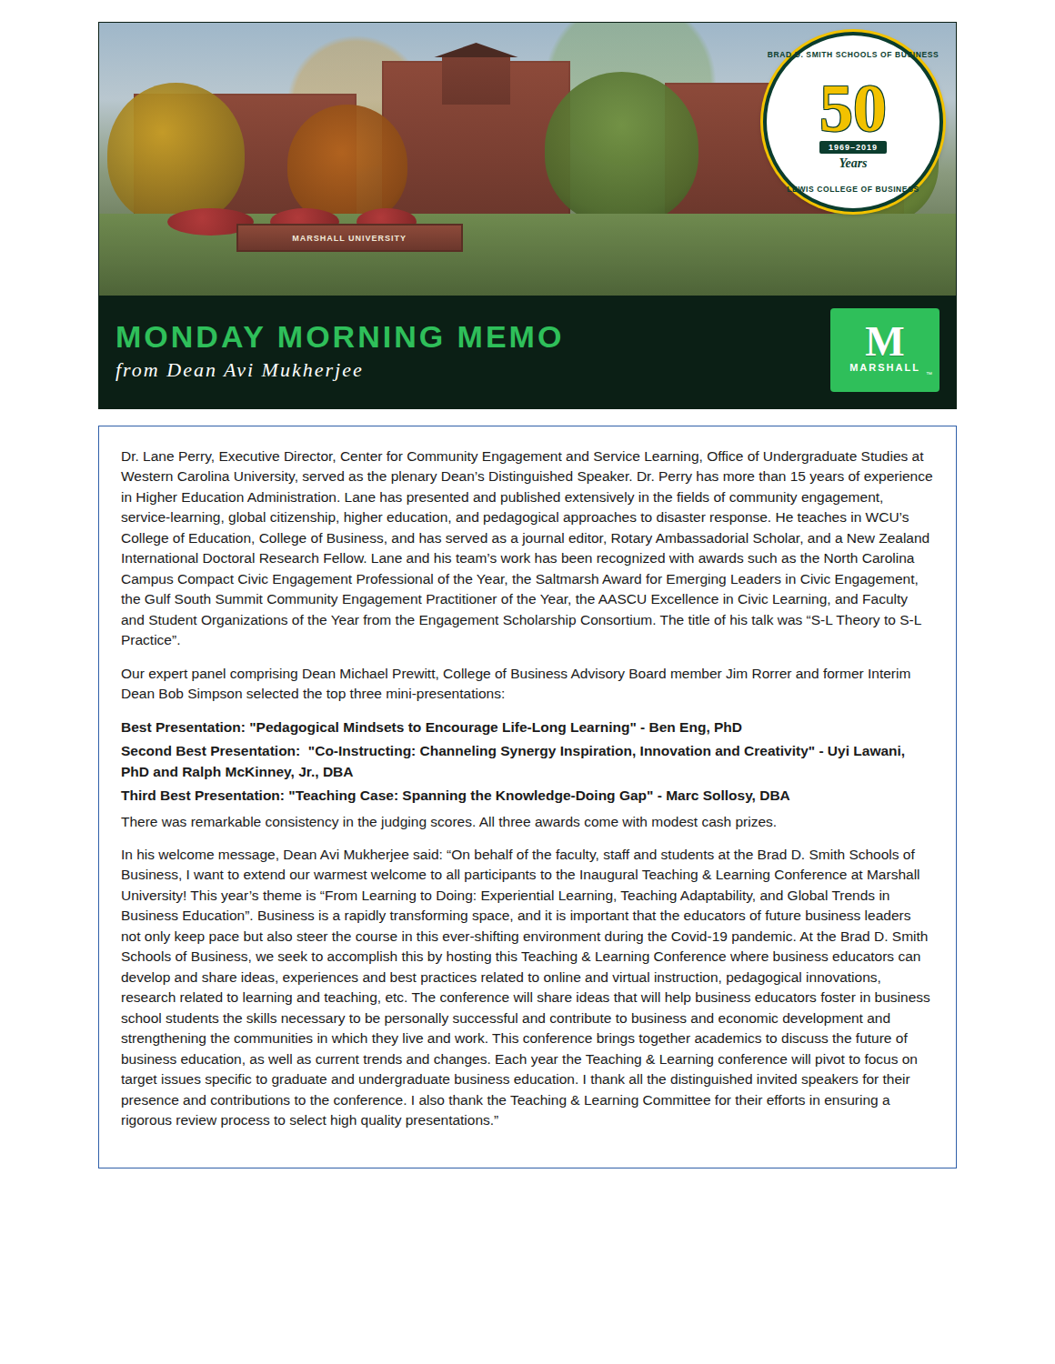MARSHALL UNIVERSITY
Brad D. Smith Schools of Business
50
1969–2019
Years
Lewis College of Business
Monday Morning Memo
from Dean Avi Mukherjee
M
MARSHALL
™
Dr. Lane Perry, Executive Director, Center for Community Engagement and Service Learning, Office of Undergraduate Studies at Western Carolina University, served as the plenary Dean’s Distinguished Speaker. Dr. Perry has more than 15 years of experience in Higher Education Administration. Lane has presented and published extensively in the fields of community engagement, service-learning, global citizenship, higher education, and pedagogical approaches to disaster response. He teaches in WCU’s College of Education, College of Business, and has served as a journal editor, Rotary Ambassadorial Scholar, and a New Zealand International Doctoral Research Fellow. Lane and his team’s work has been recognized with awards such as the North Carolina Campus Compact Civic Engagement Professional of the Year, the Saltmarsh Award for Emerging Leaders in Civic Engagement, the Gulf South Summit Community Engagement Practitioner of the Year, the AASCU Excellence in Civic Learning, and Faculty and Student Organizations of the Year from the Engagement Scholarship Consortium. The title of his talk was “S-L Theory to S-L Practice”.
Our expert panel comprising Dean Michael Prewitt, College of Business Advisory Board member Jim Rorrer and former Interim Dean Bob Simpson selected the top three mini-presentations:
Best Presentation: "Pedagogical Mindsets to Encourage Life-Long Learning" - Ben Eng, PhD
Second Best Presentation: "Co-Instructing: Channeling Synergy Inspiration, Innovation and Creativity" - Uyi Lawani, PhD and Ralph McKinney, Jr., DBA
Third Best Presentation: "Teaching Case: Spanning the Knowledge-Doing Gap" - Marc Sollosy, DBA
There was remarkable consistency in the judging scores. All three awards come with modest cash prizes.
In his welcome message, Dean Avi Mukherjee said: “On behalf of the faculty, staff and students at the Brad D. Smith Schools of Business, I want to extend our warmest welcome to all participants to the Inaugural Teaching & Learning Conference at Marshall University! This year’s theme is “From Learning to Doing: Experiential Learning, Teaching Adaptability, and Global Trends in Business Education”. Business is a rapidly transforming space, and it is important that the educators of future business leaders not only keep pace but also steer the course in this ever-shifting environment during the Covid-19 pandemic. At the Brad D. Smith Schools of Business, we seek to accomplish this by hosting this Teaching & Learning Conference where business educators can develop and share ideas, experiences and best practices related to online and virtual instruction, pedagogical innovations, research related to learning and teaching, etc. The conference will share ideas that will help business educators foster in business school students the skills necessary to be personally successful and contribute to business and economic development and strengthening the communities in which they live and work. This conference brings together academics to discuss the future of business education, as well as current trends and changes. Each year the Teaching & Learning conference will pivot to focus on target issues specific to graduate and undergraduate business education. I thank all the distinguished invited speakers for their presence and contributions to the conference. I also thank the Teaching & Learning Committee for their efforts in ensuring a rigorous review process to select high quality presentations.”